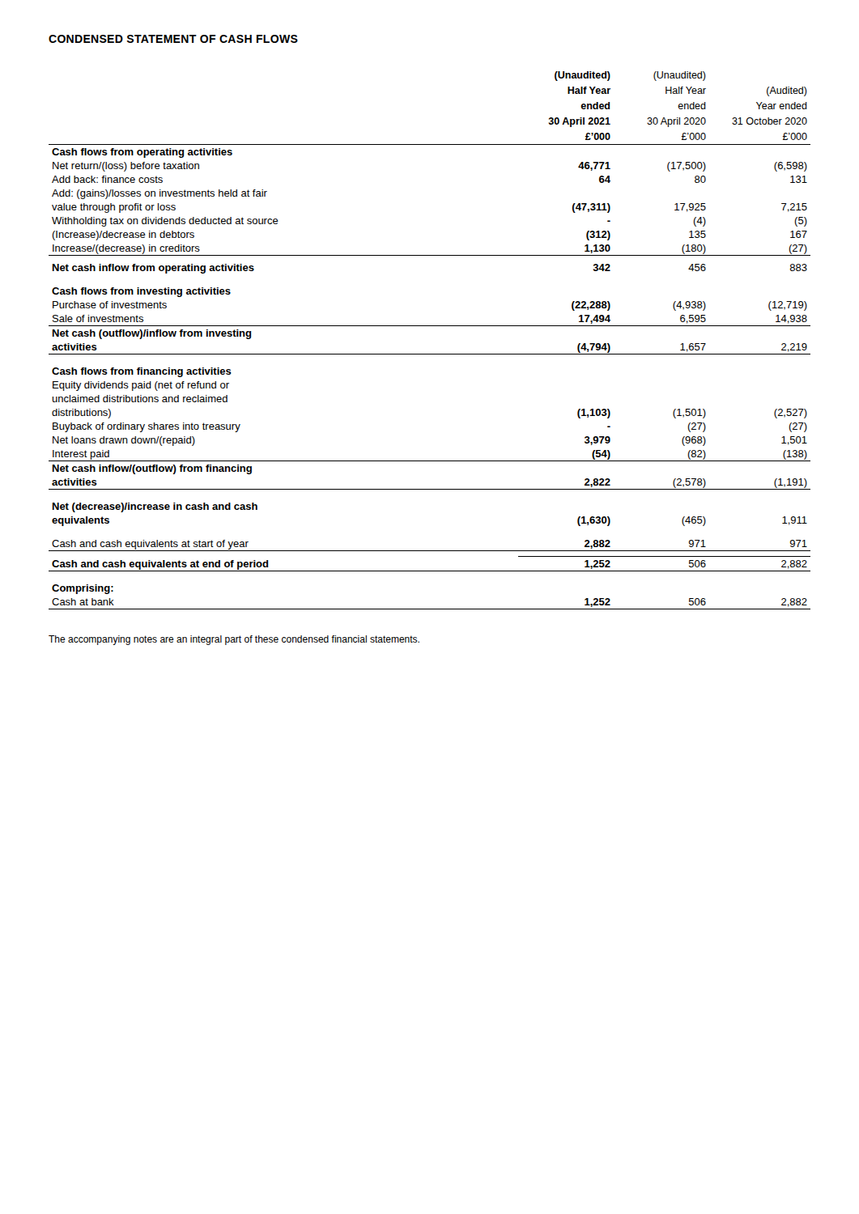CONDENSED STATEMENT OF CASH FLOWS
| | (Unaudited) | (Unaudited) | |
| | Half Year | Half Year | (Audited) |
| | ended | ended | Year ended |
| | 30 April 2021 | 30 April 2020 | 31 October 2020 |
| | £’000 | £’000 | £’000 |
| Cash flows from operating activities | | | |
| Net return/(loss) before taxation | 46,771 | (17,500) | (6,598) |
| Add back: finance costs | 64 | 80 | 131 |
| Add: (gains)/losses on investments held at fair | | | |
| value through profit or loss | (47,311) | 17,925 | 7,215 |
| Withholding tax on dividends deducted at source | - | (4) | (5) |
| (Increase)/decrease in debtors | (312) | 135 | 167 |
| Increase/(decrease) in creditors | 1,130 | (180) | (27) |
| Net cash inflow from operating activities | 342 | 456 | 883 |
| Cash flows from investing activities | | | |
| Purchase of investments | (22,288) | (4,938) | (12,719) |
| Sale of investments | 17,494 | 6,595 | 14,938 |
| Net cash (outflow)/inflow from investing | | | |
| activities | (4,794) | 1,657 | 2,219 |
| Cash flows from financing activities | | | |
| Equity dividends paid (net of refund or | | | |
| unclaimed distributions and reclaimed | | | |
| distributions) | (1,103) | (1,501) | (2,527) |
| Buyback of ordinary shares into treasury | - | (27) | (27) |
| Net loans drawn down/(repaid) | 3,979 | (968) | 1,501 |
| Interest paid | (54) | (82) | (138) |
| Net cash inflow/(outflow) from financing | | | |
| activities | 2,822 | (2,578) | (1,191) |
| Net (decrease)/increase in cash and cash | | | |
| equivalents | (1,630) | (465) | 1,911 |
| Cash and cash equivalents at start of year | 2,882 | 971 | 971 |
| Cash and cash equivalents at end of period | 1,252 | 506 | 2,882 |
| Comprising: | | | |
| Cash at bank | 1,252 | 506 | 2,882 |
The accompanying notes are an integral part of these condensed financial statements.